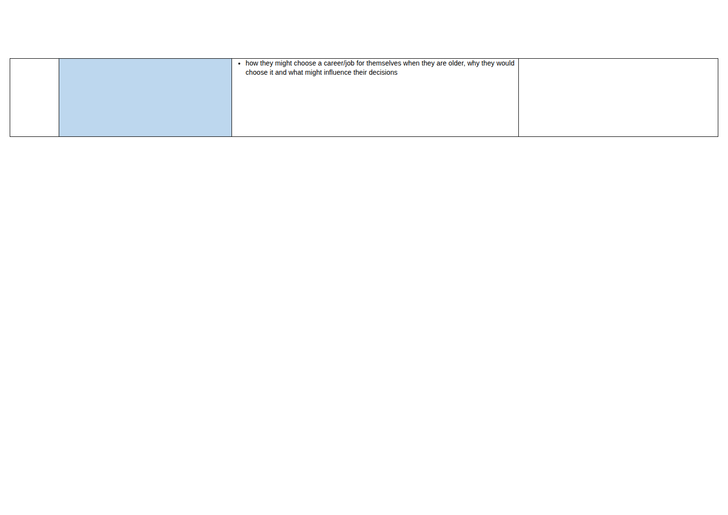| | | how they might choose a career/job for themselves when they are older, why they would choose it and what might influence their decisions | |